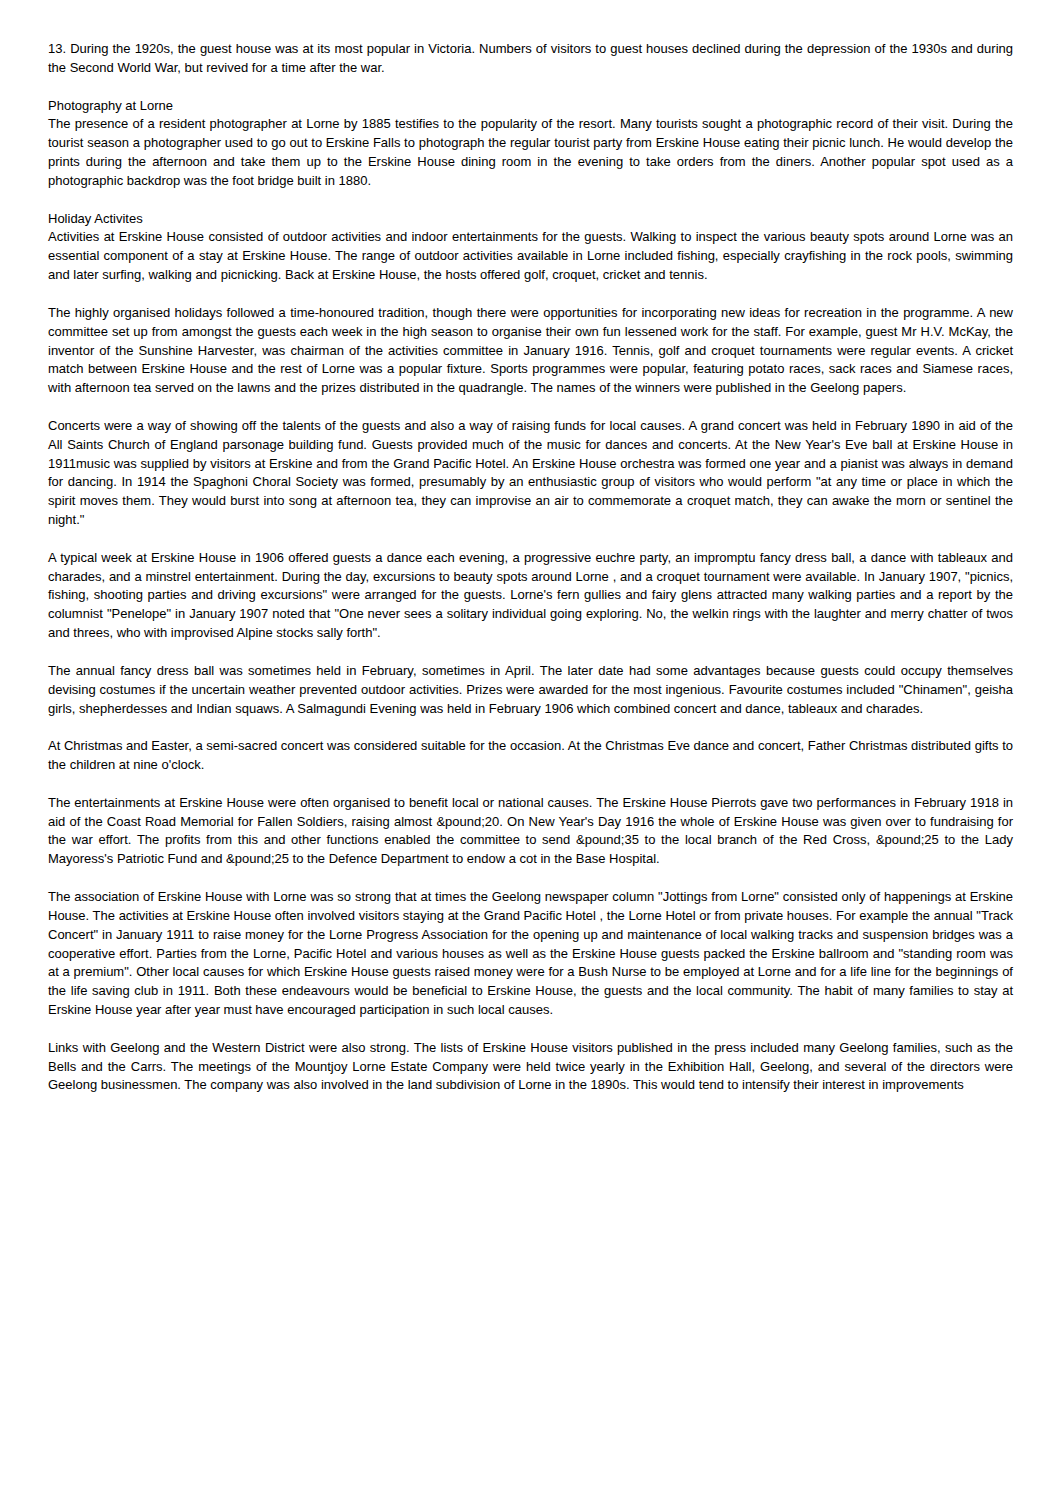13. During the 1920s, the guest house was at its most popular in Victoria. Numbers of visitors to guest houses declined during the depression of the 1930s and during the Second World War, but revived for a time after the war.
Photography at Lorne
The presence of a resident photographer at Lorne by 1885 testifies to the popularity of the resort. Many tourists sought a photographic record of their visit. During the tourist season a photographer used to go out to Erskine Falls to photograph the regular tourist party from Erskine House eating their picnic lunch. He would develop the prints during the afternoon and take them up to the Erskine House dining room in the evening to take orders from the diners. Another popular spot used as a photographic backdrop was the foot bridge built in 1880.
Holiday Activites
Activities at Erskine House consisted of outdoor activities and indoor entertainments for the guests. Walking to inspect the various beauty spots around Lorne was an essential component of a stay at Erskine House. The range of outdoor activities available in Lorne included fishing, especially crayfishing in the rock pools, swimming and later surfing, walking and picnicking. Back at Erskine House, the hosts offered golf, croquet, cricket and tennis.
The highly organised holidays followed a time-honoured tradition, though there were opportunities for incorporating new ideas for recreation in the programme. A new committee set up from amongst the guests each week in the high season to organise their own fun lessened work for the staff. For example, guest Mr H.V. McKay, the inventor of the Sunshine Harvester, was chairman of the activities committee in January 1916. Tennis, golf and croquet tournaments were regular events. A cricket match between Erskine House and the rest of Lorne was a popular fixture. Sports programmes were popular, featuring potato races, sack races and Siamese races, with afternoon tea served on the lawns and the prizes distributed in the quadrangle. The names of the winners were published in the Geelong papers.
Concerts were a way of showing off the talents of the guests and also a way of raising funds for local causes. A grand concert was held in February 1890 in aid of the All Saints Church of England parsonage building fund. Guests provided much of the music for dances and concerts. At the New Year's Eve ball at Erskine House in 1911music was supplied by visitors at Erskine and from the Grand Pacific Hotel. An Erskine House orchestra was formed one year and a pianist was always in demand for dancing. In 1914 the Spaghoni Choral Society was formed, presumably by an enthusiastic group of visitors who would perform "at any time or place in which the spirit moves them. They would burst into song at afternoon tea, they can improvise an air to commemorate a croquet match, they can awake the morn or sentinel the night."
A typical week at Erskine House in 1906 offered guests a dance each evening, a progressive euchre party, an impromptu fancy dress ball, a dance with tableaux and charades, and a minstrel entertainment. During the day, excursions to beauty spots around Lorne , and a croquet tournament were available. In January 1907, "picnics, fishing, shooting parties and driving excursions" were arranged for the guests. Lorne's fern gullies and fairy glens attracted many walking parties and a report by the columnist "Penelope" in January 1907 noted that "One never sees a solitary individual going exploring. No, the welkin rings with the laughter and merry chatter of twos and threes, who with improvised Alpine stocks sally forth".
The annual fancy dress ball was sometimes held in February, sometimes in April. The later date had some advantages because guests could occupy themselves devising costumes if the uncertain weather prevented outdoor activities. Prizes were awarded for the most ingenious. Favourite costumes included "Chinamen", geisha girls, shepherdesses and Indian squaws. A Salmagundi Evening was held in February 1906 which combined concert and dance, tableaux and charades.
At Christmas and Easter, a semi-sacred concert was considered suitable for the occasion. At the Christmas Eve dance and concert, Father Christmas distributed gifts to the children at nine o'clock.
The entertainments at Erskine House were often organised to benefit local or national causes. The Erskine House Pierrots gave two performances in February 1918 in aid of the Coast Road Memorial for Fallen Soldiers, raising almost &pound;20. On New Year's Day 1916 the whole of Erskine House was given over to fundraising for the war effort. The profits from this and other functions enabled the committee to send &pound;35 to the local branch of the Red Cross, &pound;25 to the Lady Mayoress's Patriotic Fund and &pound;25 to the Defence Department to endow a cot in the Base Hospital.
The association of Erskine House with Lorne was so strong that at times the Geelong newspaper column "Jottings from Lorne" consisted only of happenings at Erskine House. The activities at Erskine House often involved visitors staying at the Grand Pacific Hotel , the Lorne Hotel or from private houses. For example the annual "Track Concert" in January 1911 to raise money for the Lorne Progress Association for the opening up and maintenance of local walking tracks and suspension bridges was a cooperative effort. Parties from the Lorne, Pacific Hotel and various houses as well as the Erskine House guests packed the Erskine ballroom and "standing room was at a premium". Other local causes for which Erskine House guests raised money were for a Bush Nurse to be employed at Lorne and for a life line for the beginnings of the life saving club in 1911. Both these endeavours would be beneficial to Erskine House, the guests and the local community. The habit of many families to stay at Erskine House year after year must have encouraged participation in such local causes.
Links with Geelong and the Western District were also strong. The lists of Erskine House visitors published in the press included many Geelong families, such as the Bells and the Carrs. The meetings of the Mountjoy Lorne Estate Company were held twice yearly in the Exhibition Hall, Geelong, and several of the directors were Geelong businessmen. The company was also involved in the land subdivision of Lorne in the 1890s. This would tend to intensify their interest in improvements